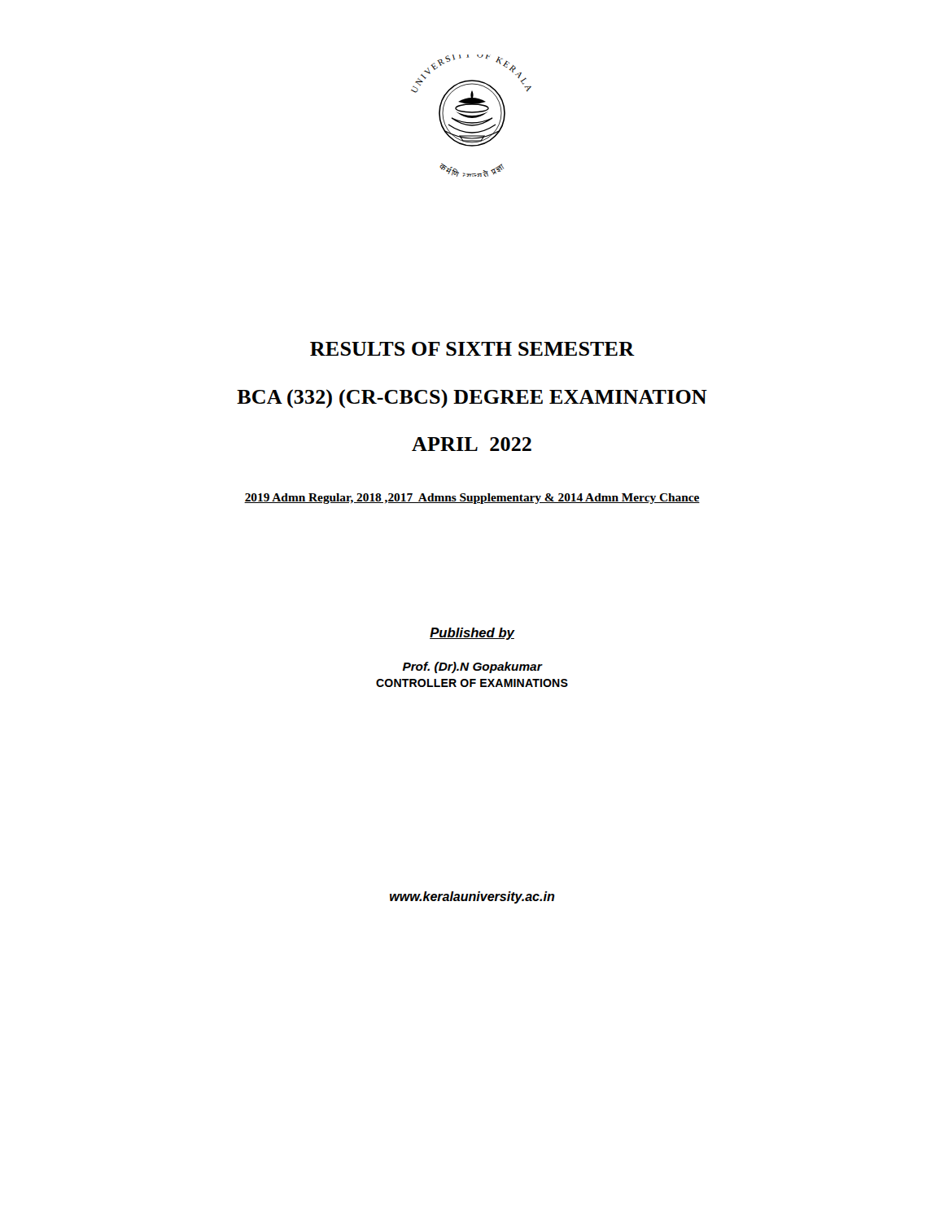UNIVERSITY OF KERALA कर्मणि व्यज्यते प्रज्ञा
RESULTS OF SIXTH SEMESTER
BCA (332) (CR-CBCS) DEGREE EXAMINATION
APRIL 2022
2019 Admn Regular, 2018 ,2017 Admns Supplementary & 2014 Admn Mercy Chance
Published by
Prof. (Dr).N Gopakumar
CONTROLLER OF EXAMINATIONS
www.keralauniversity.ac.in